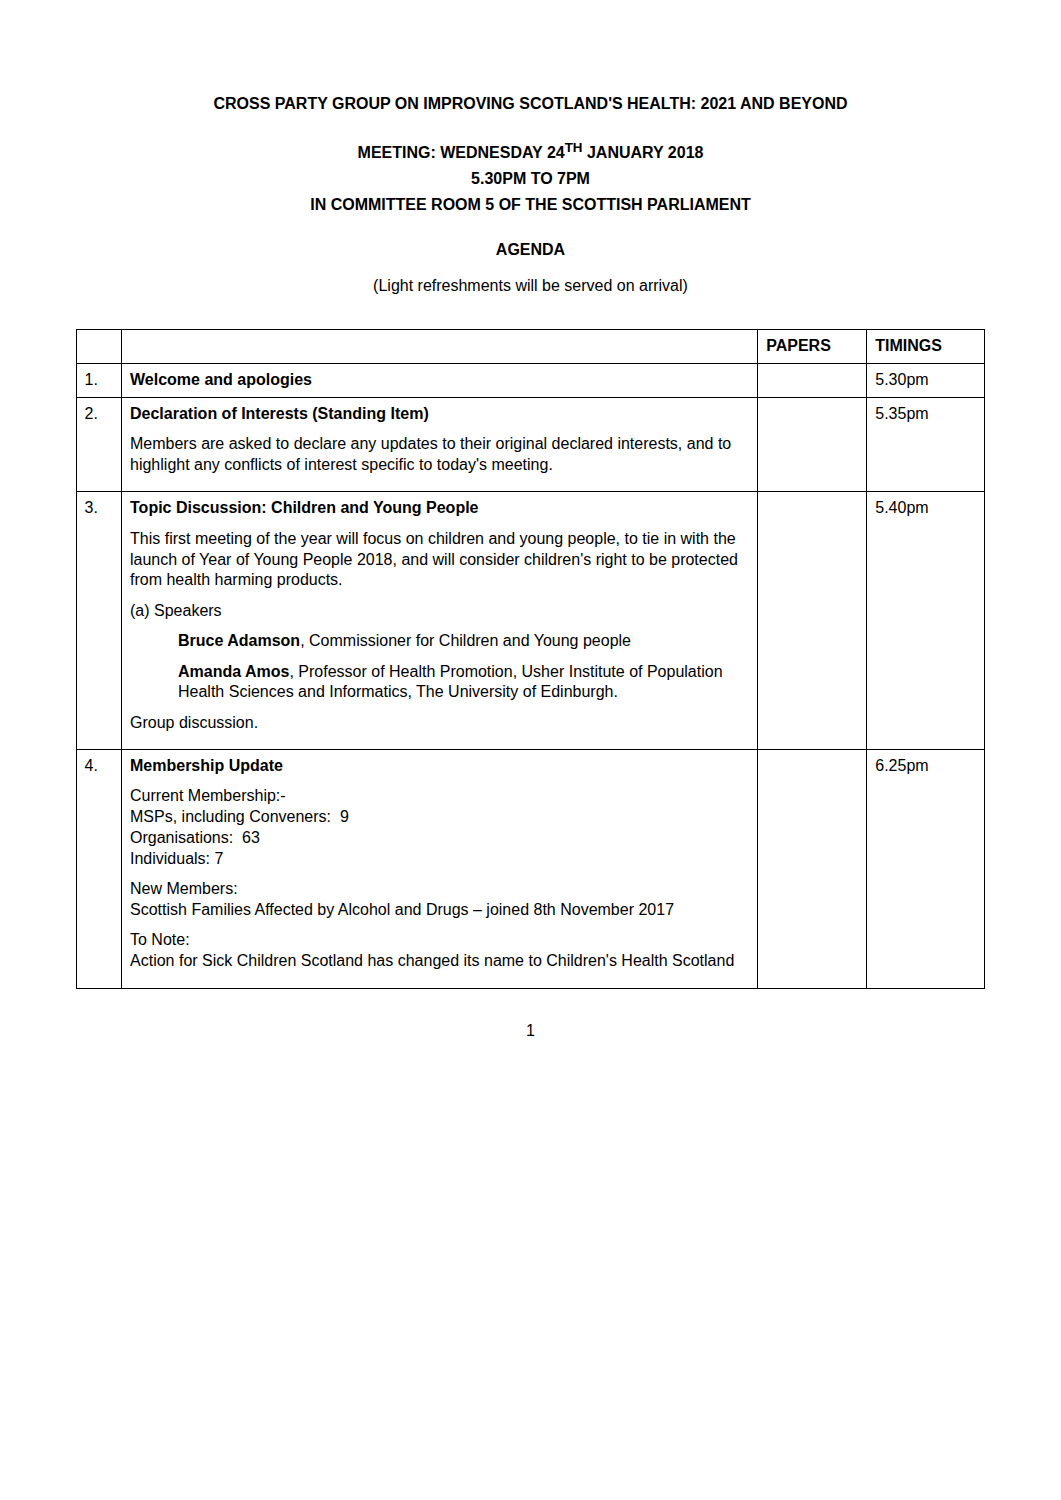CROSS PARTY GROUP ON IMPROVING SCOTLAND'S HEALTH: 2021 AND BEYOND
MEETING: WEDNESDAY 24TH JANUARY 2018
5.30PM TO 7PM
IN COMMITTEE ROOM 5 OF THE SCOTTISH PARLIAMENT
AGENDA
(Light refreshments will be served on arrival)
| | | PAPERS | TIMINGS |
| --- | --- | --- | --- |
| 1. | Welcome and apologies | | 5.30pm |
| 2. | Declaration of Interests (Standing Item) Members are asked to declare any updates to their original declared interests, and to highlight any conflicts of interest specific to today's meeting. | | 5.35pm |
| 3. | Topic Discussion: Children and Young People This first meeting of the year will focus on children and young people, to tie in with the launch of Year of Young People 2018, and will consider children's right to be protected from health harming products. (a) Speakers Bruce Adamson , Commissioner for Children and Young people Amanda Amos , Professor of Health Promotion, Usher Institute of Population Health Sciences and Informatics, The University of Edinburgh. Group discussion. | | 5.40pm |
| 4. | Membership Update Current Membership:- MSPs, including Conveners: 9 Organisations: 63 Individuals: 7 New Members: Scottish Families Affected by Alcohol and Drugs – joined 8th November 2017 To Note: Action for Sick Children Scotland has changed its name to Children's Health Scotland | | 6.25pm |
1